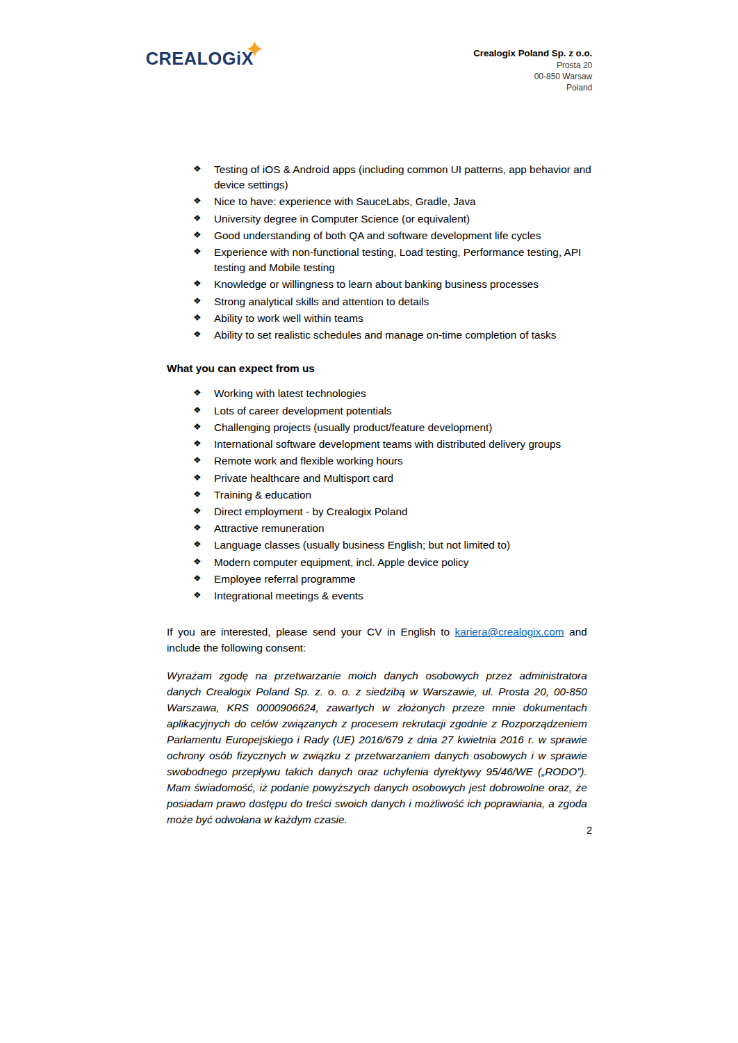✦ CREALOGiX
Crealogix Poland Sp. z o.o.
Prosta 20
00-850 Warsaw
Poland
Testing of iOS & Android apps (including common UI patterns, app behavior and device settings)
Nice to have: experience with SauceLabs, Gradle, Java
University degree in Computer Science (or equivalent)
Good understanding of both QA and software development life cycles
Experience with non-functional testing, Load testing, Performance testing, API testing and Mobile testing
Knowledge or willingness to learn about banking business processes
Strong analytical skills and attention to details
Ability to work well within teams
Ability to set realistic schedules and manage on-time completion of tasks
What you can expect from us
Working with latest technologies
Lots of career development potentials
Challenging projects (usually product/feature development)
International software development teams with distributed delivery groups
Remote work and flexible working hours
Private healthcare and Multisport card
Training & education
Direct employment - by Crealogix Poland
Attractive remuneration
Language classes (usually business English; but not limited to)
Modern computer equipment, incl. Apple device policy
Employee referral programme
Integrational meetings & events
If you are interested, please send your CV in English to kariera@crealogix.com and include the following consent:
Wyrażam zgodę na przetwarzanie moich danych osobowych przez administratora danych Crealogix Poland Sp. z. o. o. z siedzibą w Warszawie, ul. Prosta 20, 00-850 Warszawa, KRS 0000906624, zawartych w złożonych przeze mnie dokumentach aplikacyjnych do celów związanych z procesem rekrutacji zgodnie z Rozporządzeniem Parlamentu Europejskiego i Rady (UE) 2016/679 z dnia 27 kwietnia 2016 r. w sprawie ochrony osób fizycznych w związku z przetwarzaniem danych osobowych i w sprawie swobodnego przepływu takich danych oraz uchylenia dyrektywy 95/46/WE („RODO”). Mam świadomość, iż podanie powyższych danych osobowych jest dobrowolne oraz, że posiadam prawo dostępu do treści swoich danych i możliwość ich poprawiania, a zgoda może być odwołana w każdym czasie.
2